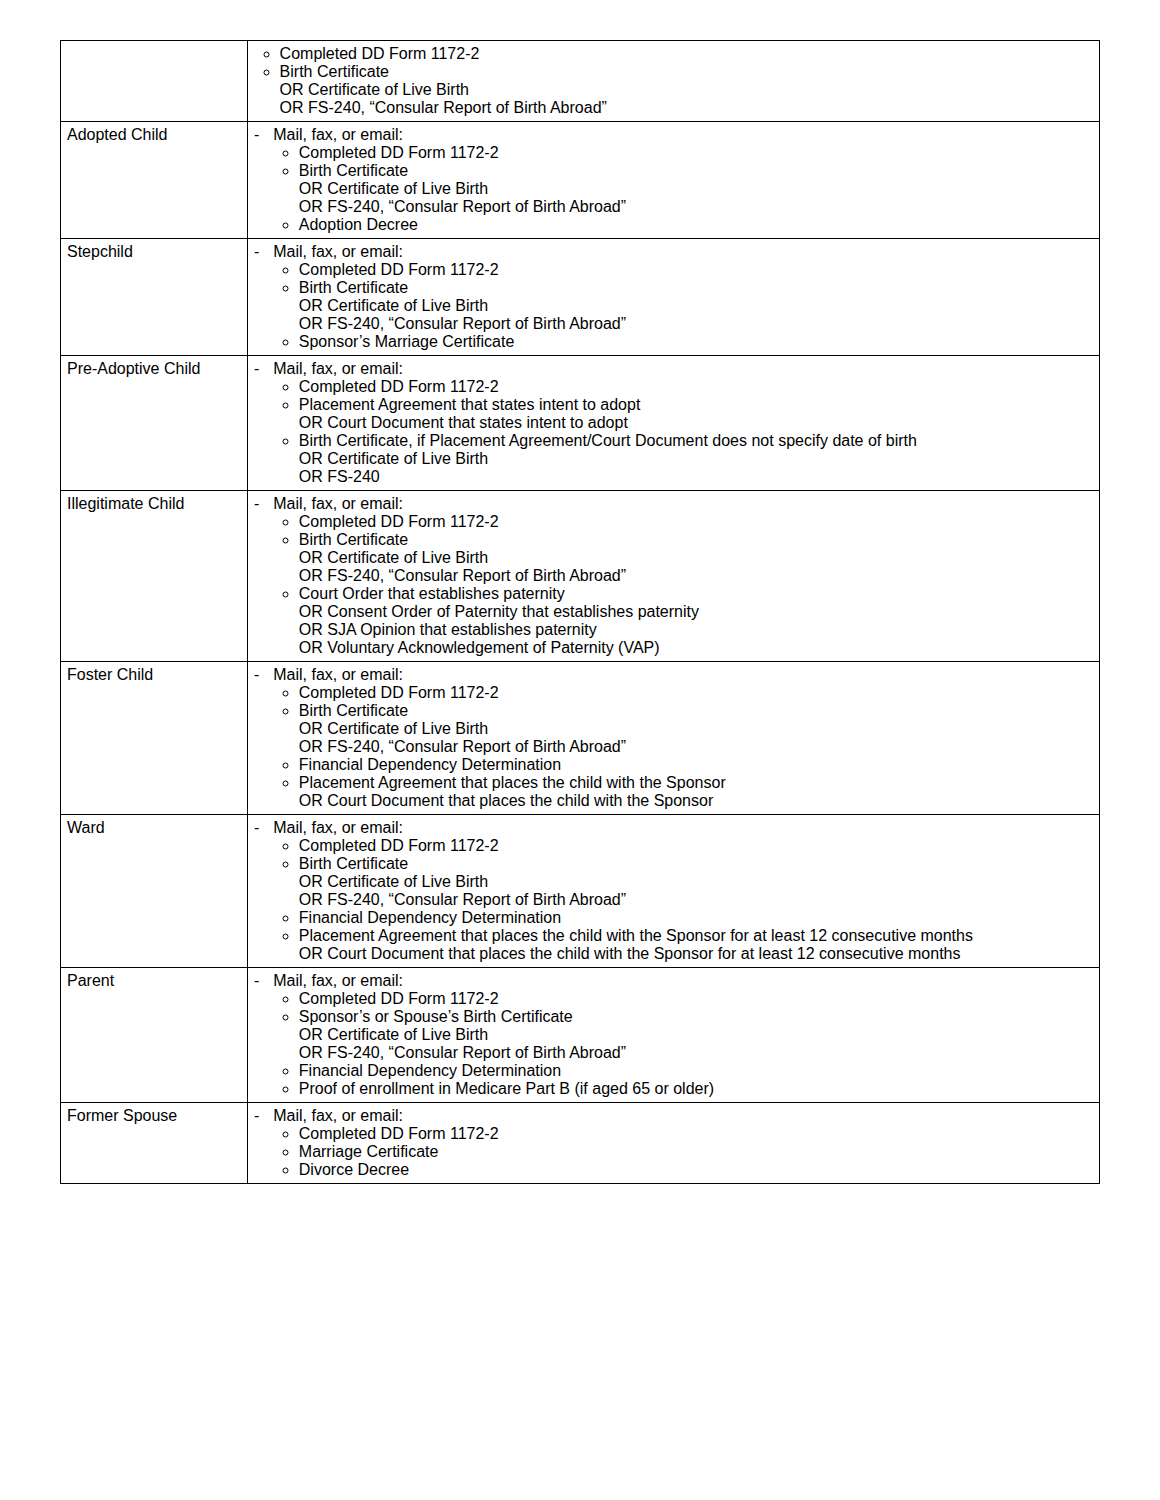| | Completed DD Form 1172-2 Birth Certificate OR Certificate of Live Birth OR FS-240, “Consular Report of Birth Abroad” |
| Adopted Child | Mail, fax, or email: Completed DD Form 1172-2 Birth Certificate OR Certificate of Live Birth OR FS-240, “Consular Report of Birth Abroad” Adoption Decree |
| Stepchild | Mail, fax, or email: Completed DD Form 1172-2 Birth Certificate OR Certificate of Live Birth OR FS-240, “Consular Report of Birth Abroad” Sponsor’s Marriage Certificate |
| Pre-Adoptive Child | Mail, fax, or email: Completed DD Form 1172-2 Placement Agreement that states intent to adopt OR Court Document that states intent to adopt Birth Certificate, if Placement Agreement/Court Document does not specify date of birth OR Certificate of Live Birth OR FS-240 |
| Illegitimate Child | Mail, fax, or email: Completed DD Form 1172-2 Birth Certificate OR Certificate of Live Birth OR FS-240, “Consular Report of Birth Abroad” Court Order that establishes paternity OR Consent Order of Paternity that establishes paternity OR SJA Opinion that establishes paternity OR Voluntary Acknowledgement of Paternity (VAP) |
| Foster Child | Mail, fax, or email: Completed DD Form 1172-2 Birth Certificate OR Certificate of Live Birth OR FS-240, “Consular Report of Birth Abroad” Financial Dependency Determination Placement Agreement that places the child with the Sponsor OR Court Document that places the child with the Sponsor |
| Ward | Mail, fax, or email: Completed DD Form 1172-2 Birth Certificate OR Certificate of Live Birth OR FS-240, “Consular Report of Birth Abroad” Financial Dependency Determination Placement Agreement that places the child with the Sponsor for at least 12 consecutive months OR Court Document that places the child with the Sponsor for at least 12 consecutive months |
| Parent | Mail, fax, or email: Completed DD Form 1172-2 Sponsor’s or Spouse’s Birth Certificate OR Certificate of Live Birth OR FS-240, “Consular Report of Birth Abroad” Financial Dependency Determination Proof of enrollment in Medicare Part B (if aged 65 or older) |
| Former Spouse | Mail, fax, or email: Completed DD Form 1172-2 Marriage Certificate Divorce Decree |